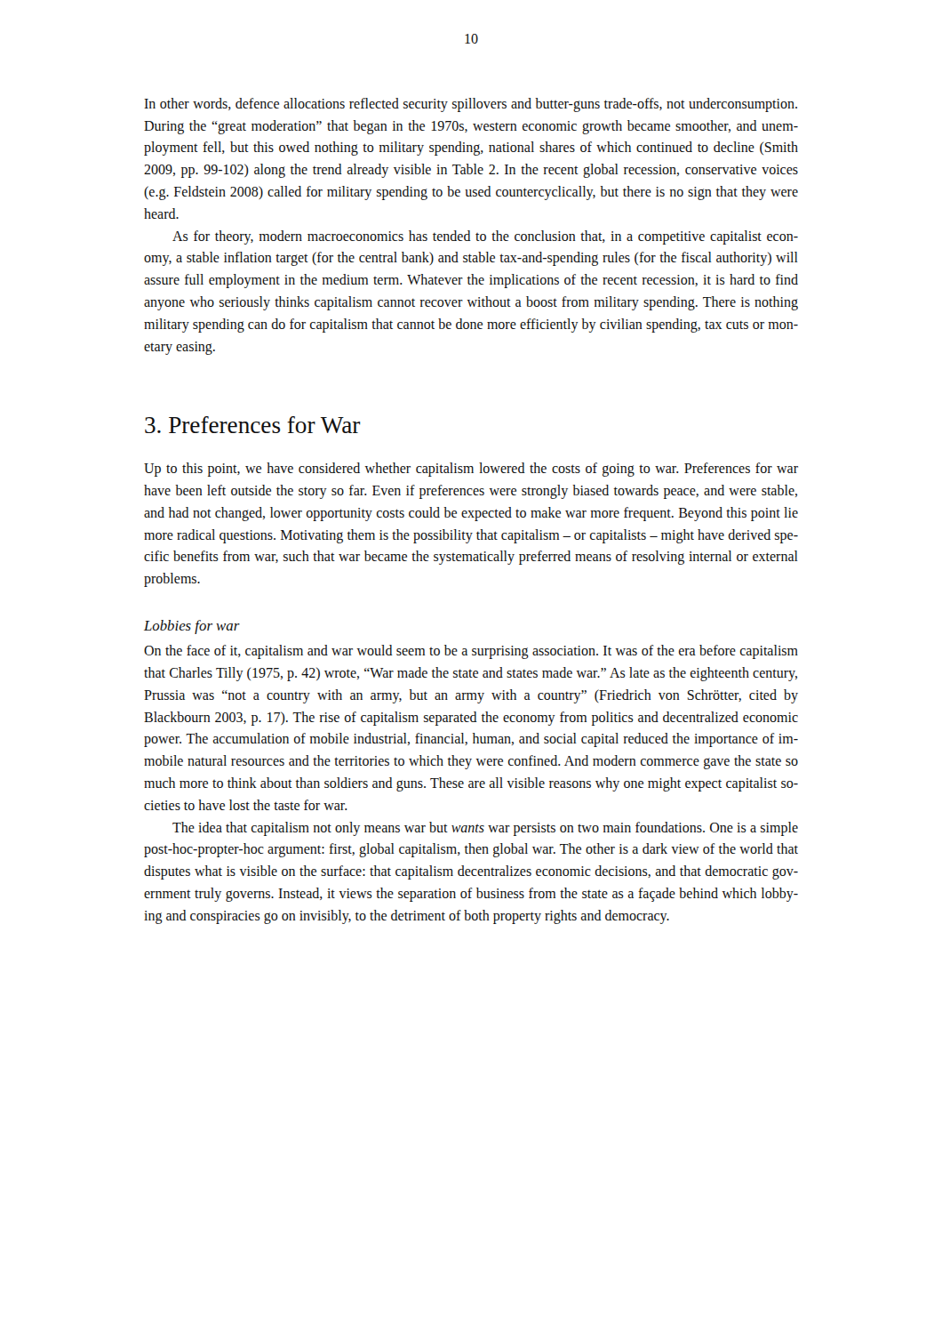10
In other words, defence allocations reflected security spillovers and butter-guns trade-offs, not underconsumption. During the “great moderation” that began in the 1970s, western economic growth became smoother, and unemployment fell, but this owed nothing to military spending, national shares of which continued to decline (Smith 2009, pp. 99-102) along the trend already visible in Table 2. In the recent global recession, conservative voices (e.g. Feldstein 2008) called for military spending to be used countercyclically, but there is no sign that they were heard.
As for theory, modern macroeconomics has tended to the conclusion that, in a competitive capitalist economy, a stable inflation target (for the central bank) and stable tax-and-spending rules (for the fiscal authority) will assure full employment in the medium term. Whatever the implications of the recent recession, it is hard to find anyone who seriously thinks capitalism cannot recover without a boost from military spending. There is nothing military spending can do for capitalism that cannot be done more efficiently by civilian spending, tax cuts or monetary easing.
3. Preferences for War
Up to this point, we have considered whether capitalism lowered the costs of going to war. Preferences for war have been left outside the story so far. Even if preferences were strongly biased towards peace, and were stable, and had not changed, lower opportunity costs could be expected to make war more frequent. Beyond this point lie more radical questions. Motivating them is the possibility that capitalism – or capitalists – might have derived specific benefits from war, such that war became the systematically preferred means of resolving internal or external problems.
Lobbies for war
On the face of it, capitalism and war would seem to be a surprising association. It was of the era before capitalism that Charles Tilly (1975, p. 42) wrote, “War made the state and states made war.” As late as the eighteenth century, Prussia was “not a country with an army, but an army with a country” (Friedrich von Schrötter, cited by Blackbourn 2003, p. 17). The rise of capitalism separated the economy from politics and decentralized economic power. The accumulation of mobile industrial, financial, human, and social capital reduced the importance of immobile natural resources and the territories to which they were confined. And modern commerce gave the state so much more to think about than soldiers and guns. These are all visible reasons why one might expect capitalist societies to have lost the taste for war.
The idea that capitalism not only means war but wants war persists on two main foundations. One is a simple post-hoc-propter-hoc argument: first, global capitalism, then global war. The other is a dark view of the world that disputes what is visible on the surface: that capitalism decentralizes economic decisions, and that democratic government truly governs. Instead, it views the separation of business from the state as a façade behind which lobbying and conspiracies go on invisibly, to the detriment of both property rights and democracy.